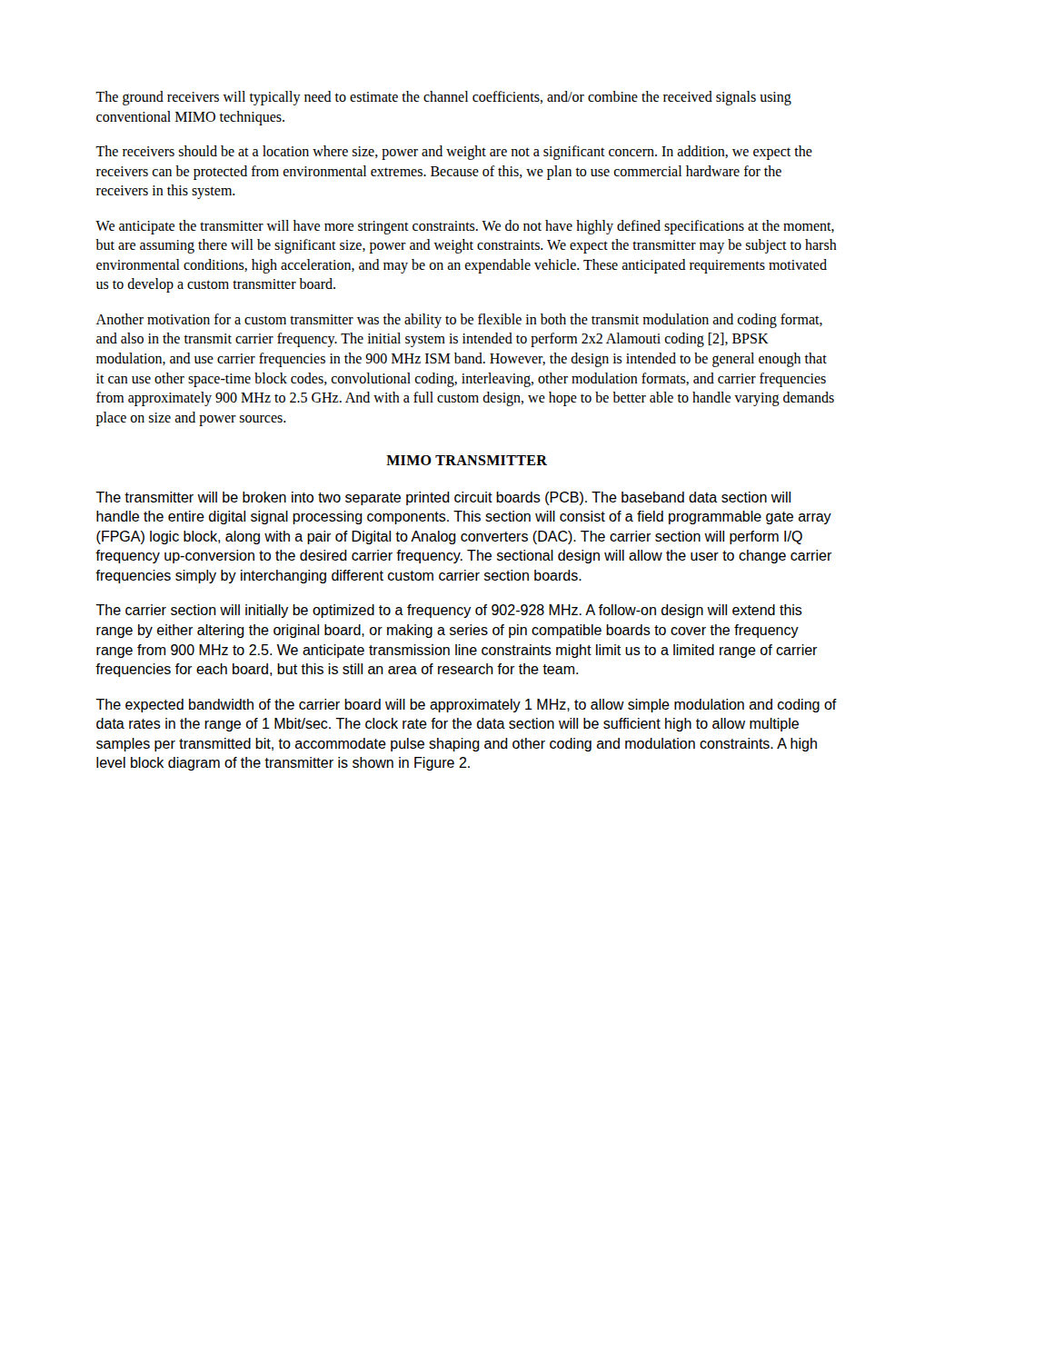The ground receivers will typically need to estimate the channel coefficients, and/or combine the received signals using conventional MIMO techniques.
The receivers should be at a location where size, power and weight are not a significant concern. In addition, we expect the receivers can be protected from environmental extremes. Because of this, we plan to use commercial hardware for the receivers in this system.
We anticipate the transmitter will have more stringent constraints. We do not have highly defined specifications at the moment, but are assuming there will be significant size, power and weight constraints. We expect the transmitter may be subject to harsh environmental conditions, high acceleration, and may be on an expendable vehicle. These anticipated requirements motivated us to develop a custom transmitter board.
Another motivation for a custom transmitter was the ability to be flexible in both the transmit modulation and coding format, and also in the transmit carrier frequency. The initial system is intended to perform 2x2 Alamouti coding [2], BPSK modulation, and use carrier frequencies in the 900 MHz ISM band. However, the design is intended to be general enough that it can use other space-time block codes, convolutional coding, interleaving, other modulation formats, and carrier frequencies from approximately 900 MHz to 2.5 GHz. And with a full custom design, we hope to be better able to handle varying demands place on size and power sources.
MIMO TRANSMITTER
The transmitter will be broken into two separate printed circuit boards (PCB). The baseband data section will handle the entire digital signal processing components. This section will consist of a field programmable gate array (FPGA) logic block, along with a pair of Digital to Analog converters (DAC). The carrier section will perform I/Q frequency up-conversion to the desired carrier frequency. The sectional design will allow the user to change carrier frequencies simply by interchanging different custom carrier section boards.
The carrier section will initially be optimized to a frequency of 902-928 MHz. A follow-on design will extend this range by either altering the original board, or making a series of pin compatible boards to cover the frequency range from 900 MHz to 2.5. We anticipate transmission line constraints might limit us to a limited range of carrier frequencies for each board, but this is still an area of research for the team.
The expected bandwidth of the carrier board will be approximately 1 MHz, to allow simple modulation and coding of data rates in the range of 1 Mbit/sec. The clock rate for the data section will be sufficient high to allow multiple samples per transmitted bit, to accommodate pulse shaping and other coding and modulation constraints. A high level block diagram of the transmitter is shown in Figure 2.